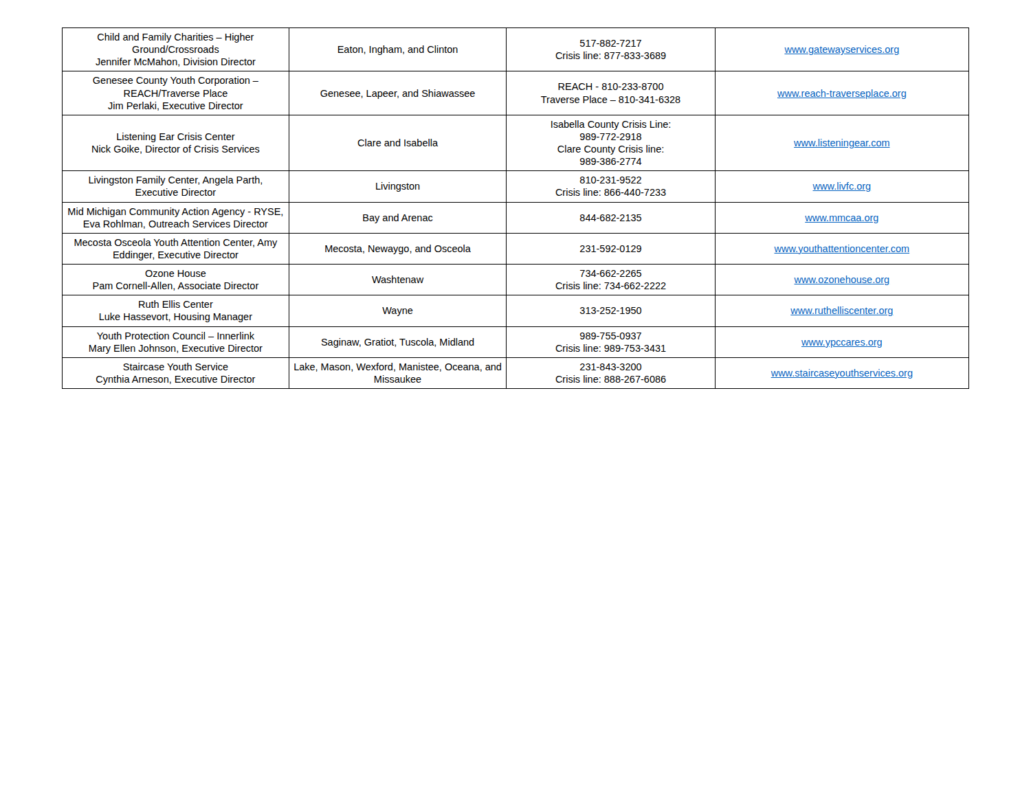| Child and Family Charities – Higher Ground/Crossroads Jennifer McMahon, Division Director | Eaton, Ingham, and Clinton | 517-882-7217 Crisis line: 877-833-3689 | www.gatewayservices.org |
| Genesee County Youth Corporation – REACH/Traverse Place Jim Perlaki, Executive Director | Genesee, Lapeer, and Shiawassee | REACH - 810-233-8700 Traverse Place – 810-341-6328 | www.reach-traverseplace.org |
| Listening Ear Crisis Center Nick Goike, Director of Crisis Services | Clare and Isabella | Isabella County Crisis Line: 989-772-2918 Clare County Crisis line: 989-386-2774 | www.listeningear.com |
| Livingston Family Center, Angela Parth, Executive Director | Livingston | 810-231-9522 Crisis line: 866-440-7233 | www.livfc.org |
| Mid Michigan Community Action Agency - RYSE, Eva Rohlman, Outreach Services Director | Bay and Arenac | 844-682-2135 | www.mmcaa.org |
| Mecosta Osceola Youth Attention Center, Amy Eddinger, Executive Director | Mecosta, Newaygo, and Osceola | 231-592-0129 | www.youthattentioncenter.com |
| Ozone House Pam Cornell-Allen, Associate Director | Washtenaw | 734-662-2265 Crisis line: 734-662-2222 | www.ozonehouse.org |
| Ruth Ellis Center Luke Hassevort, Housing Manager | Wayne | 313-252-1950 | www.ruthelliscenter.org |
| Youth Protection Council – Innerlink Mary Ellen Johnson, Executive Director | Saginaw, Gratiot, Tuscola, Midland | 989-755-0937 Crisis line: 989-753-3431 | www.ypccares.org |
| Staircase Youth Service Cynthia Arneson, Executive Director | Lake, Mason, Wexford, Manistee, Oceana, and Missaukee | 231-843-3200 Crisis line: 888-267-6086 | www.staircaseyouthservices.org |